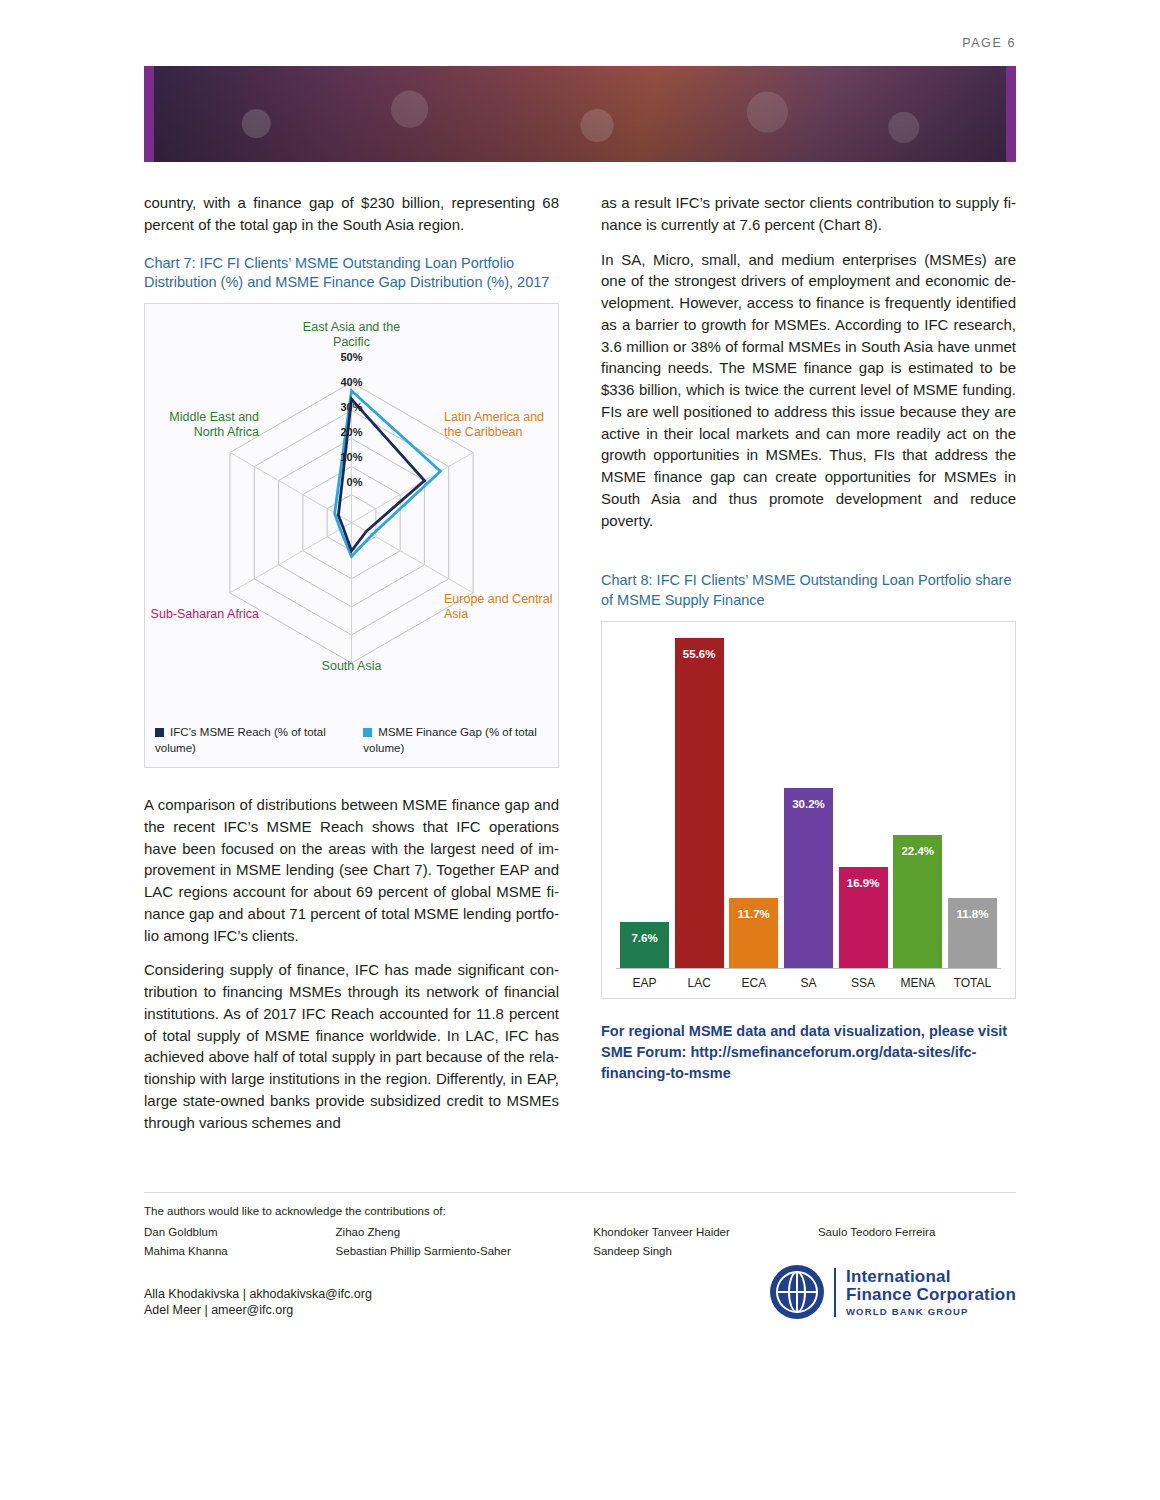PAGE 6
country, with a finance gap of $230 billion, representing 68 percent of the total gap in the South Asia region.
Chart 7: IFC FI Clients’ MSME Outstanding Loan Portfolio Distribution (%) and MSME Finance Gap Distribution (%), 2017
50%
40%
30%
20%
10%
0%
East Asia and the Pacific
Latin America and the Caribbean
Europe and Central Asia
South Asia
Sub-Saharan Africa
Middle East and North Africa
IFC’s MSME Reach (% of total volume)
MSME Finance Gap (% of total volume)
A comparison of distributions between MSME finance gap and the recent IFC’s MSME Reach shows that IFC operations have been focused on the areas with the largest need of improvement in MSME lending (see Chart 7). Together EAP and LAC regions account for about 69 percent of global MSME finance gap and about 71 percent of total MSME lending portfolio among IFC’s clients.
Considering supply of finance, IFC has made significant contribution to financing MSMEs through its network of financial institutions. As of 2017 IFC Reach accounted for 11.8 percent of total supply of MSME finance worldwide. In LAC, IFC has achieved above half of total supply in part because of the relationship with large institutions in the region. Differently, in EAP, large state-owned banks provide subsidized credit to MSMEs through various schemes and
as a result IFC’s private sector clients contribution to supply finance is currently at 7.6 percent (Chart 8).
In SA, Micro, small, and medium enterprises (MSMEs) are one of the strongest drivers of employment and economic development. However, access to finance is frequently identified as a barrier to growth for MSMEs. According to IFC research, 3.6 million or 38% of formal MSMEs in South Asia have unmet financing needs. The MSME finance gap is estimated to be $336 billion, which is twice the current level of MSME funding. FIs are well positioned to address this issue because they are active in their local markets and can more readily act on the growth opportunities in MSMEs. Thus, FIs that address the MSME finance gap can create opportunities for MSMEs in South Asia and thus promote development and reduce poverty.
Chart 8: IFC FI Clients’ MSME Outstanding Loan Portfolio share of MSME Supply Finance
7.6%
55.6%
11.7%
30.2%
16.9%
22.4%
11.8%
EAP
LAC
ECA
SA
SSA
MENA
TOTAL
For regional MSME data and data visualization, please visit SME Forum: http://smefinanceforum.org/data-sites/ifc-financing-to-msme
The authors would like to acknowledge the contributions of:
Dan Goldblum
Zihao Zheng
Khondoker Tanveer Haider
Saulo Teodoro Ferreira
Mahima Khanna
Sebastian Phillip Sarmiento-Saher
Sandeep Singh
Alla Khodakivska | akhodakivska@ifc.org
Adel Meer | ameer@ifc.org
International
Finance Corporation
WORLD BANK GROUP